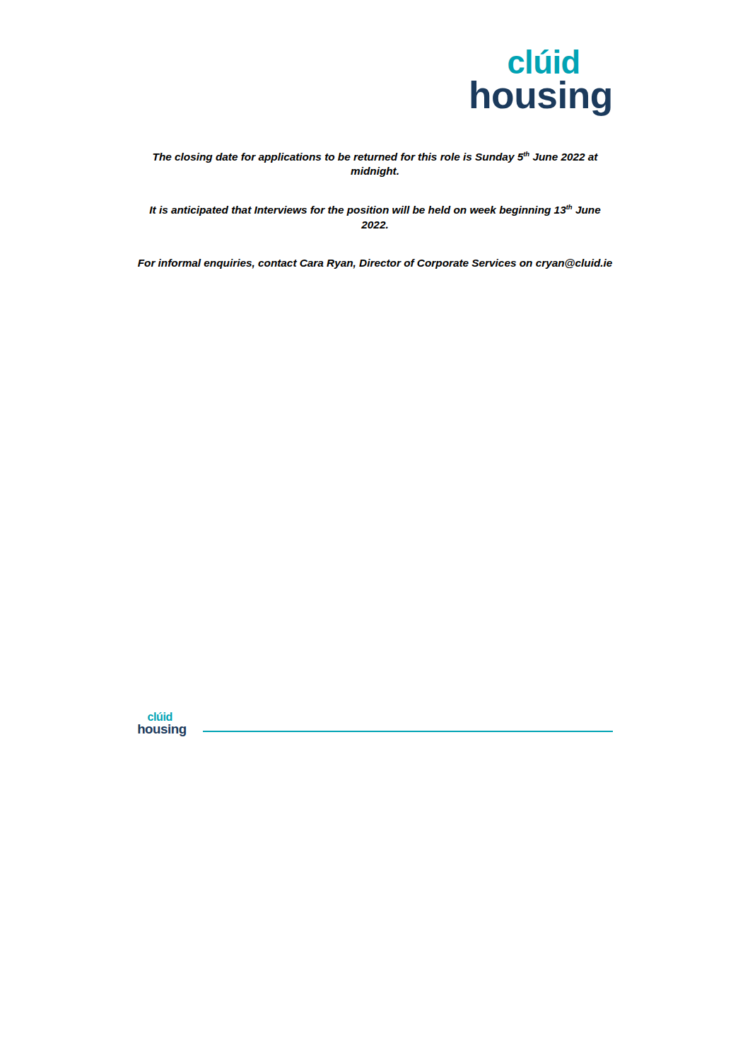clúid housing
The closing date for applications to be returned for this role is Sunday 5th June 2022 at midnight.
It is anticipated that Interviews for the position will be held on week beginning 13th June 2022.
For informal enquiries, contact Cara Ryan, Director of Corporate Services on cryan@cluid.ie
clúid housing